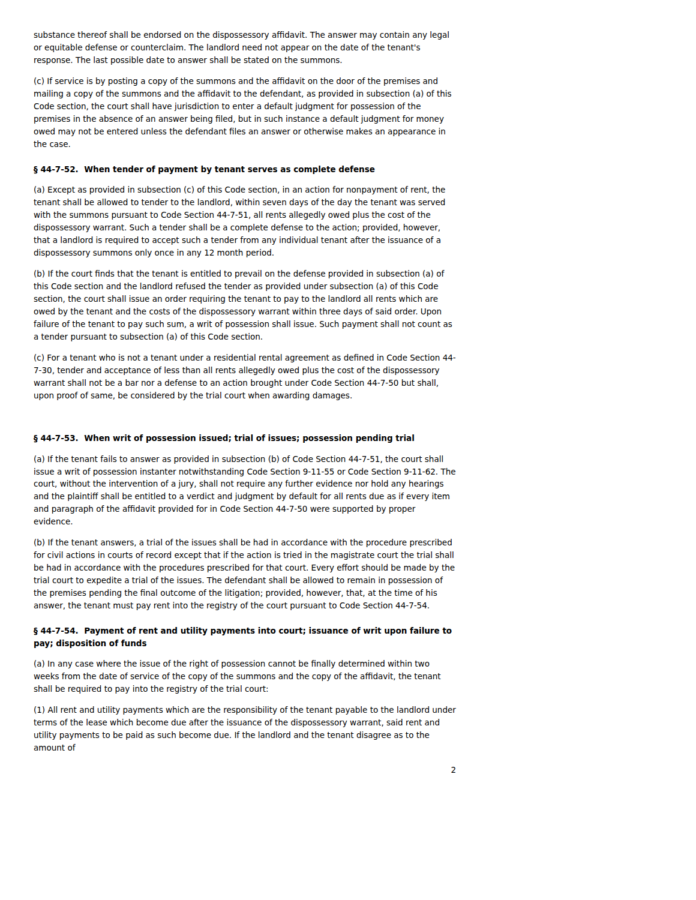substance thereof shall be endorsed on the dispossessory affidavit. The answer may contain any legal or equitable defense or counterclaim. The landlord need not appear on the date of the tenant's response. The last possible date to answer shall be stated on the summons.
(c) If service is by posting a copy of the summons and the affidavit on the door of the premises and mailing a copy of the summons and the affidavit to the defendant, as provided in subsection (a) of this Code section, the court shall have jurisdiction to enter a default judgment for possession of the premises in the absence of an answer being filed, but in such instance a default judgment for money owed may not be entered unless the defendant files an answer or otherwise makes an appearance in the case.
§ 44-7-52. When tender of payment by tenant serves as complete defense
(a) Except as provided in subsection (c) of this Code section, in an action for nonpayment of rent, the tenant shall be allowed to tender to the landlord, within seven days of the day the tenant was served with the summons pursuant to Code Section 44-7-51, all rents allegedly owed plus the cost of the dispossessory warrant. Such a tender shall be a complete defense to the action; provided, however, that a landlord is required to accept such a tender from any individual tenant after the issuance of a dispossessory summons only once in any 12 month period.
(b) If the court finds that the tenant is entitled to prevail on the defense provided in subsection (a) of this Code section and the landlord refused the tender as provided under subsection (a) of this Code section, the court shall issue an order requiring the tenant to pay to the landlord all rents which are owed by the tenant and the costs of the dispossessory warrant within three days of said order. Upon failure of the tenant to pay such sum, a writ of possession shall issue. Such payment shall not count as a tender pursuant to subsection (a) of this Code section.
(c) For a tenant who is not a tenant under a residential rental agreement as defined in Code Section 44-7-30, tender and acceptance of less than all rents allegedly owed plus the cost of the dispossessory warrant shall not be a bar nor a defense to an action brought under Code Section 44-7-50 but shall, upon proof of same, be considered by the trial court when awarding damages.
§ 44-7-53. When writ of possession issued; trial of issues; possession pending trial
(a) If the tenant fails to answer as provided in subsection (b) of Code Section 44-7-51, the court shall issue a writ of possession instanter notwithstanding Code Section 9-11-55 or Code Section 9-11-62. The court, without the intervention of a jury, shall not require any further evidence nor hold any hearings and the plaintiff shall be entitled to a verdict and judgment by default for all rents due as if every item and paragraph of the affidavit provided for in Code Section 44-7-50 were supported by proper evidence.
(b) If the tenant answers, a trial of the issues shall be had in accordance with the procedure prescribed for civil actions in courts of record except that if the action is tried in the magistrate court the trial shall be had in accordance with the procedures prescribed for that court. Every effort should be made by the trial court to expedite a trial of the issues. The defendant shall be allowed to remain in possession of the premises pending the final outcome of the litigation; provided, however, that, at the time of his answer, the tenant must pay rent into the registry of the court pursuant to Code Section 44-7-54.
§ 44-7-54. Payment of rent and utility payments into court; issuance of writ upon failure to pay; disposition of funds
(a) In any case where the issue of the right of possession cannot be finally determined within two weeks from the date of service of the copy of the summons and the copy of the affidavit, the tenant shall be required to pay into the registry of the trial court:
(1) All rent and utility payments which are the responsibility of the tenant payable to the landlord under terms of the lease which become due after the issuance of the dispossessory warrant, said rent and utility payments to be paid as such become due. If the landlord and the tenant disagree as to the amount of
2